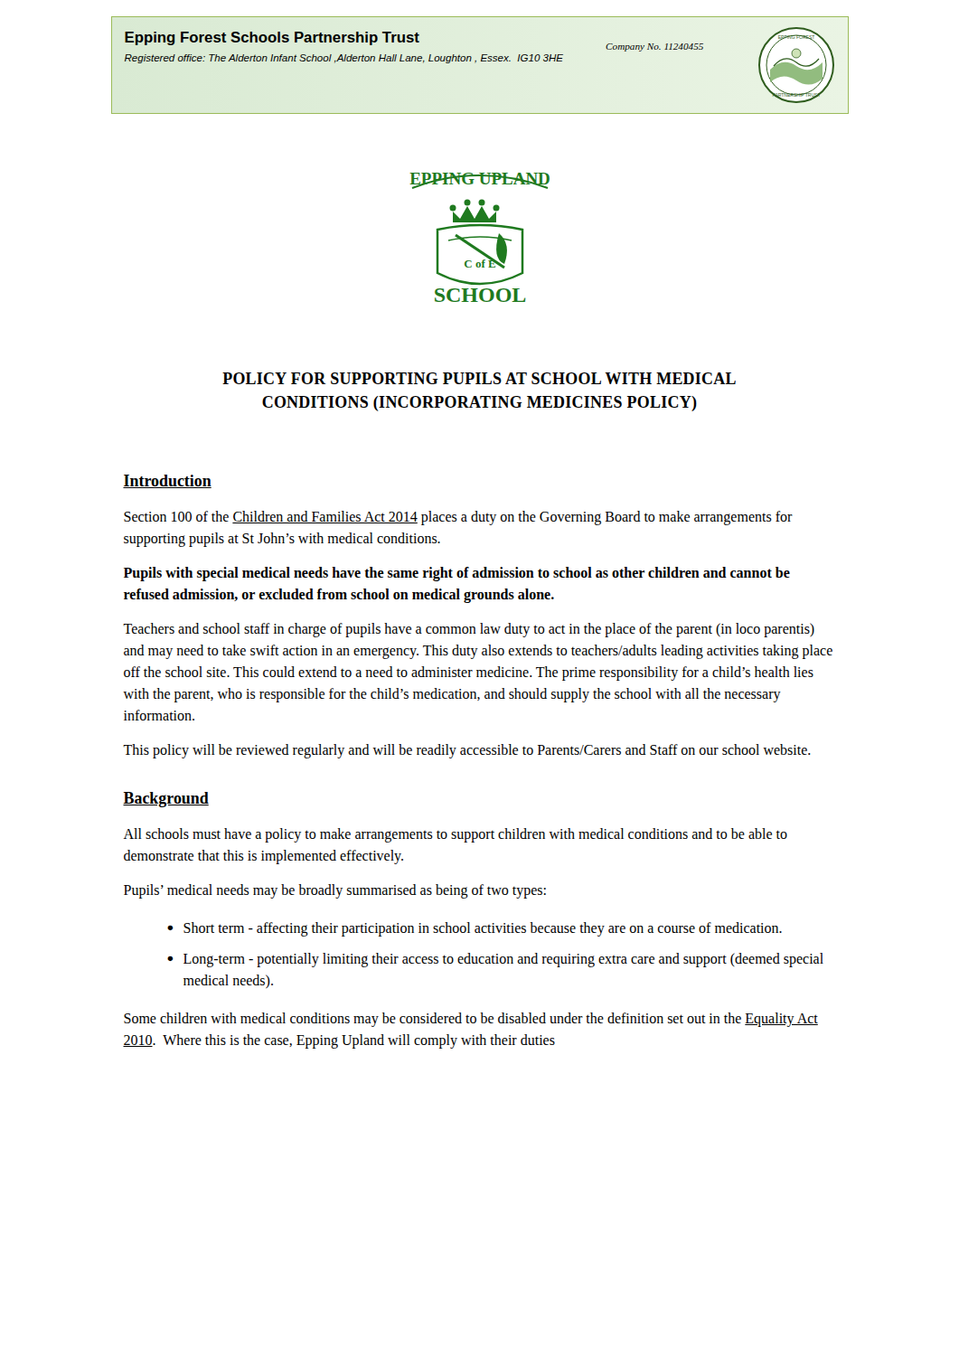Epping Forest Schools Partnership Trust
Registered office: The Alderton Infant School ,Alderton Hall Lane, Loughton , Essex. IG10 3HE
Company No. 11240455
EPPING FOREST PARTNERSHIP TRUST
EPPING UPLAND C of E SCHOOL
Policy for Supporting Pupils at School with Medical Conditions (Incorporating Medicines Policy)
Introduction
Section 100 of the Children and Families Act 2014 places a duty on the Governing Board to make arrangements for supporting pupils at St John’s with medical conditions.
Pupils with special medical needs have the same right of admission to school as other children and cannot be refused admission, or excluded from school on medical grounds alone.
Teachers and school staff in charge of pupils have a common law duty to act in the place of the parent (in loco parentis) and may need to take swift action in an emergency. This duty also extends to teachers/adults leading activities taking place off the school site. This could extend to a need to administer medicine. The prime responsibility for a child’s health lies with the parent, who is responsible for the child’s medication, and should supply the school with all the necessary information.
This policy will be reviewed regularly and will be readily accessible to Parents/Carers and Staff on our school website.
Background
All schools must have a policy to make arrangements to support children with medical conditions and to be able to demonstrate that this is implemented effectively.
Pupils’ medical needs may be broadly summarised as being of two types:
Short term - affecting their participation in school activities because they are on a course of medication.
Long-term - potentially limiting their access to education and requiring extra care and support (deemed special medical needs).
Some children with medical conditions may be considered to be disabled under the definition set out in the Equality Act 2010. Where this is the case, Epping Upland will comply with their duties